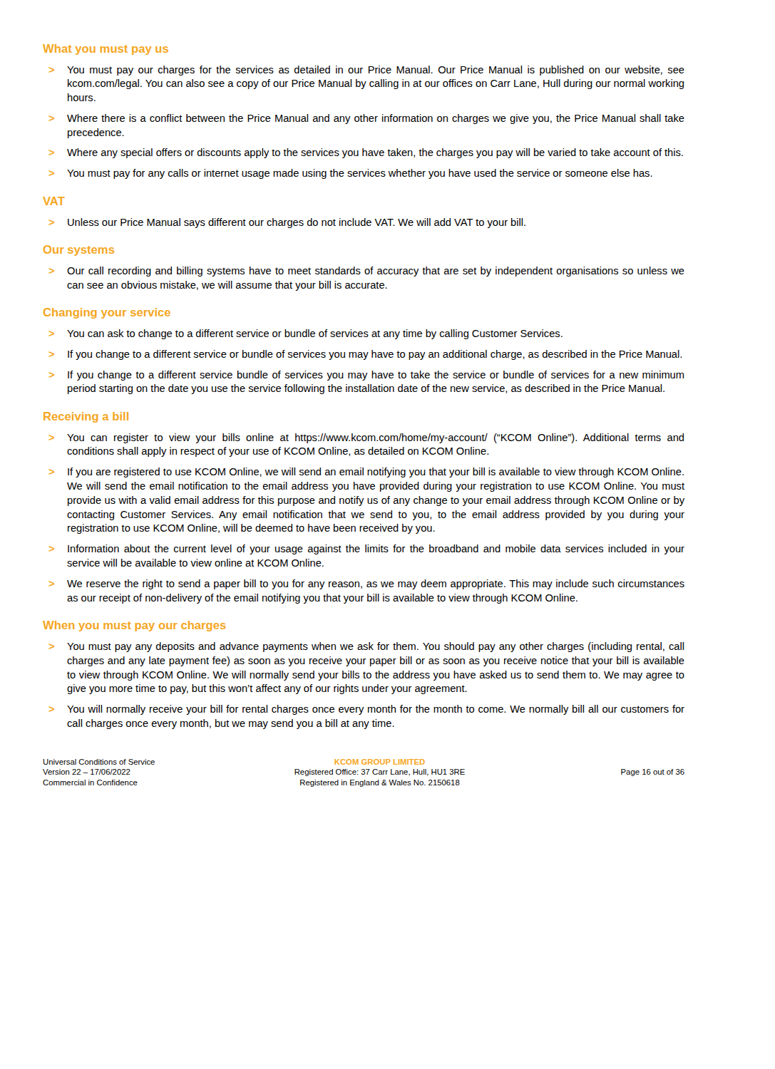What you must pay us
You must pay our charges for the services as detailed in our Price Manual. Our Price Manual is published on our website, see kcom.com/legal. You can also see a copy of our Price Manual by calling in at our offices on Carr Lane, Hull during our normal working hours.
Where there is a conflict between the Price Manual and any other information on charges we give you, the Price Manual shall take precedence.
Where any special offers or discounts apply to the services you have taken, the charges you pay will be varied to take account of this.
You must pay for any calls or internet usage made using the services whether you have used the service or someone else has.
VAT
Unless our Price Manual says different our charges do not include VAT. We will add VAT to your bill.
Our systems
Our call recording and billing systems have to meet standards of accuracy that are set by independent organisations so unless we can see an obvious mistake, we will assume that your bill is accurate.
Changing your service
You can ask to change to a different service or bundle of services at any time by calling Customer Services.
If you change to a different service or bundle of services you may have to pay an additional charge, as described in the Price Manual.
If you change to a different service bundle of services you may have to take the service or bundle of services for a new minimum period starting on the date you use the service following the installation date of the new service, as described in the Price Manual.
Receiving a bill
You can register to view your bills online at https://www.kcom.com/home/my-account/ (“KCOM Online”). Additional terms and conditions shall apply in respect of your use of KCOM Online, as detailed on KCOM Online.
If you are registered to use KCOM Online, we will send an email notifying you that your bill is available to view through KCOM Online. We will send the email notification to the email address you have provided during your registration to use KCOM Online. You must provide us with a valid email address for this purpose and notify us of any change to your email address through KCOM Online or by contacting Customer Services. Any email notification that we send to you, to the email address provided by you during your registration to use KCOM Online, will be deemed to have been received by you.
Information about the current level of your usage against the limits for the broadband and mobile data services included in your service will be available to view online at KCOM Online.
We reserve the right to send a paper bill to you for any reason, as we may deem appropriate. This may include such circumstances as our receipt of non-delivery of the email notifying you that your bill is available to view through KCOM Online.
When you must pay our charges
You must pay any deposits and advance payments when we ask for them. You should pay any other charges (including rental, call charges and any late payment fee) as soon as you receive your paper bill or as soon as you receive notice that your bill is available to view through KCOM Online. We will normally send your bills to the address you have asked us to send them to. We may agree to give you more time to pay, but this won’t affect any of our rights under your agreement.
You will normally receive your bill for rental charges once every month for the month to come. We normally bill all our customers for call charges once every month, but we may send you a bill at any time.
Universal Conditions of Service
Version 22 – 17/06/2022
Commercial in Confidence
KCOM GROUP LIMITED
Registered Office: 37 Carr Lane, Hull, HU1 3RE
Registered in England & Wales No. 2150618
Page 16 out of 36